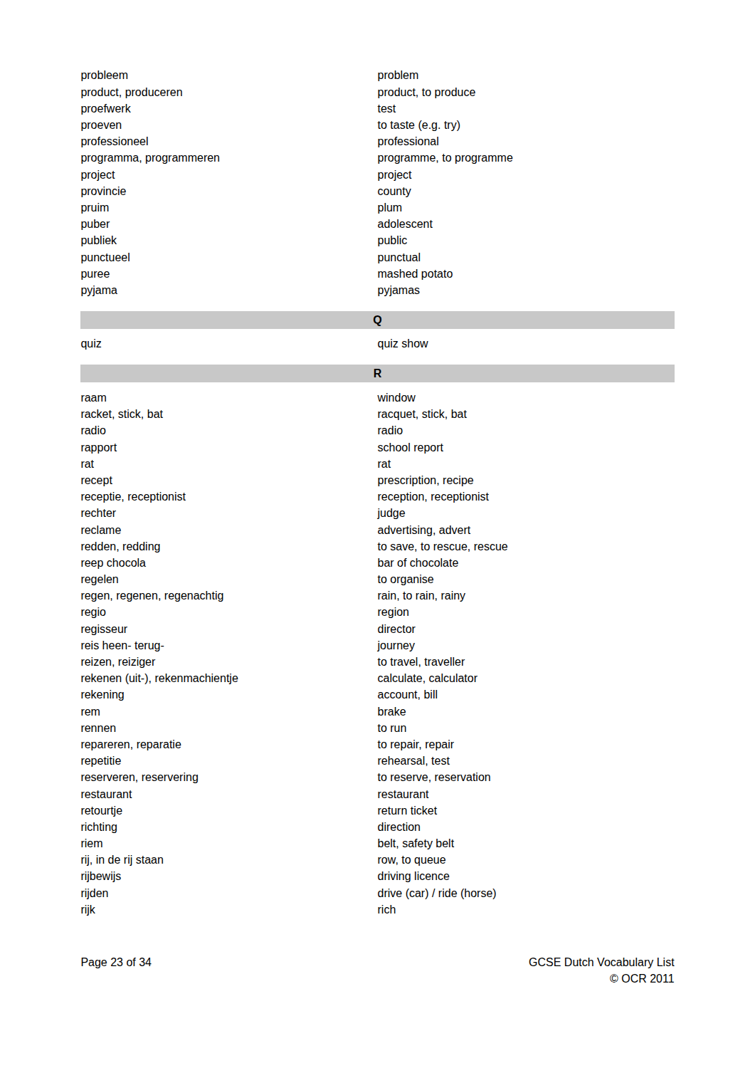| probleem | problem |
| product, produceren | product, to produce |
| proefwerk | test |
| proeven | to taste (e.g. try) |
| professioneel | professional |
| programma, programmeren | programme, to programme |
| project | project |
| provincie | county |
| pruim | plum |
| puber | adolescent |
| publiek | public |
| punctueel | punctual |
| puree | mashed potato |
| pyjama | pyjamas |
Q
| quiz | quiz show |
R
| raam | window |
| racket, stick, bat | racquet, stick, bat |
| radio | radio |
| rapport | school report |
| rat | rat |
| recept | prescription, recipe |
| receptie, receptionist | reception, receptionist |
| rechter | judge |
| reclame | advertising, advert |
| redden, redding | to save, to rescue, rescue |
| reep chocola | bar of chocolate |
| regelen | to organise |
| regen, regenen, regenachtig | rain, to rain, rainy |
| regio | region |
| regisseur | director |
| reis heen- terug- | journey |
| reizen, reiziger | to travel, traveller |
| rekenen (uit-), rekenmachientje | calculate, calculator |
| rekening | account, bill |
| rem | brake |
| rennen | to run |
| repareren, reparatie | to repair, repair |
| repetitie | rehearsal, test |
| reserveren, reservering | to reserve, reservation |
| restaurant | restaurant |
| retourtje | return ticket |
| richting | direction |
| riem | belt, safety belt |
| rij, in de rij staan | row, to queue |
| rijbewijs | driving licence |
| rijden | drive (car) / ride (horse) |
| rijk | rich |
Page 23 of 34
GCSE Dutch Vocabulary List
© OCR 2011